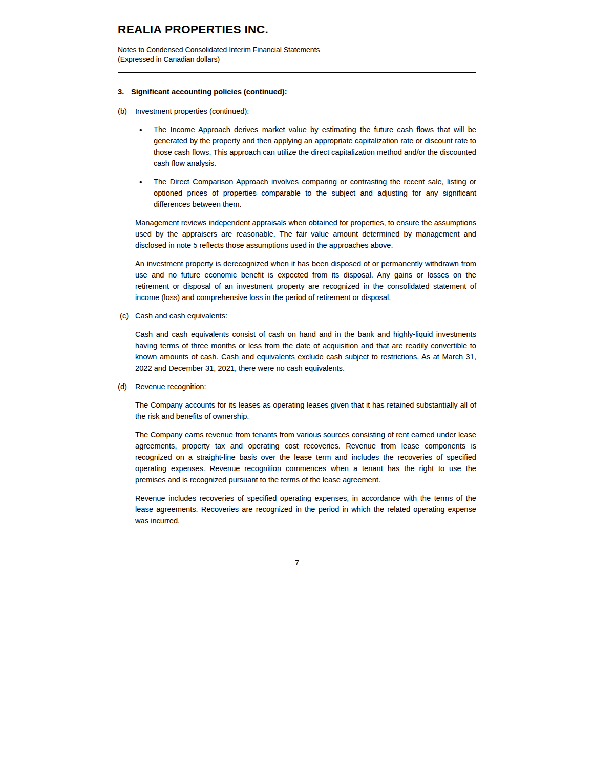REALIA PROPERTIES INC.
Notes to Condensed Consolidated Interim Financial Statements
(Expressed in Canadian dollars)
3. Significant accounting policies (continued):
(b)
Investment properties (continued):
The Income Approach derives market value by estimating the future cash flows that will be generated by the property and then applying an appropriate capitalization rate or discount rate to those cash flows. This approach can utilize the direct capitalization method and/or the discounted cash flow analysis.
The Direct Comparison Approach involves comparing or contrasting the recent sale, listing or optioned prices of properties comparable to the subject and adjusting for any significant differences between them.
Management reviews independent appraisals when obtained for properties, to ensure the assumptions used by the appraisers are reasonable. The fair value amount determined by management and disclosed in note 5 reflects those assumptions used in the approaches above.
An investment property is derecognized when it has been disposed of or permanently withdrawn from use and no future economic benefit is expected from its disposal. Any gains or losses on the retirement or disposal of an investment property are recognized in the consolidated statement of income (loss) and comprehensive loss in the period of retirement or disposal.
(c)
Cash and cash equivalents:
Cash and cash equivalents consist of cash on hand and in the bank and highly-liquid investments having terms of three months or less from the date of acquisition and that are readily convertible to known amounts of cash. Cash and equivalents exclude cash subject to restrictions. As at March 31, 2022 and December 31, 2021, there were no cash equivalents.
(d)
Revenue recognition:
The Company accounts for its leases as operating leases given that it has retained substantially all of the risk and benefits of ownership.
The Company earns revenue from tenants from various sources consisting of rent earned under lease agreements, property tax and operating cost recoveries. Revenue from lease components is recognized on a straight-line basis over the lease term and includes the recoveries of specified operating expenses. Revenue recognition commences when a tenant has the right to use the premises and is recognized pursuant to the terms of the lease agreement.
Revenue includes recoveries of specified operating expenses, in accordance with the terms of the lease agreements. Recoveries are recognized in the period in which the related operating expense was incurred.
7